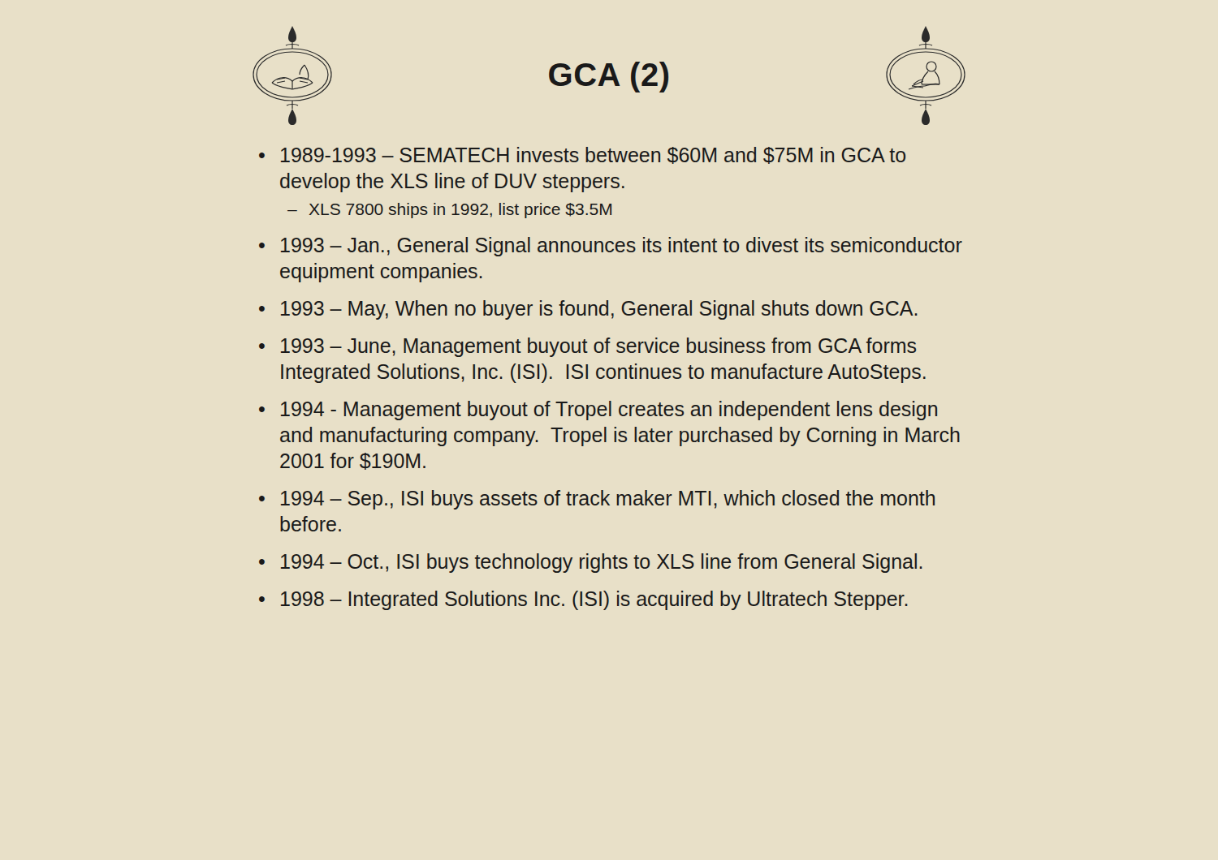GCA (2)
1989-1993 – SEMATECH invests between $60M and $75M in GCA to develop the XLS line of DUV steppers.
XLS 7800 ships in 1992, list price $3.5M
1993 – Jan., General Signal announces its intent to divest its semiconductor equipment companies.
1993 – May, When no buyer is found, General Signal shuts down GCA.
1993 – June, Management buyout of service business from GCA forms Integrated Solutions, Inc. (ISI). ISI continues to manufacture AutoSteps.
1994 - Management buyout of Tropel creates an independent lens design and manufacturing company. Tropel is later purchased by Corning in March 2001 for $190M.
1994 – Sep., ISI buys assets of track maker MTI, which closed the month before.
1994 – Oct., ISI buys technology rights to XLS line from General Signal.
1998 – Integrated Solutions Inc. (ISI) is acquired by Ultratech Stepper.